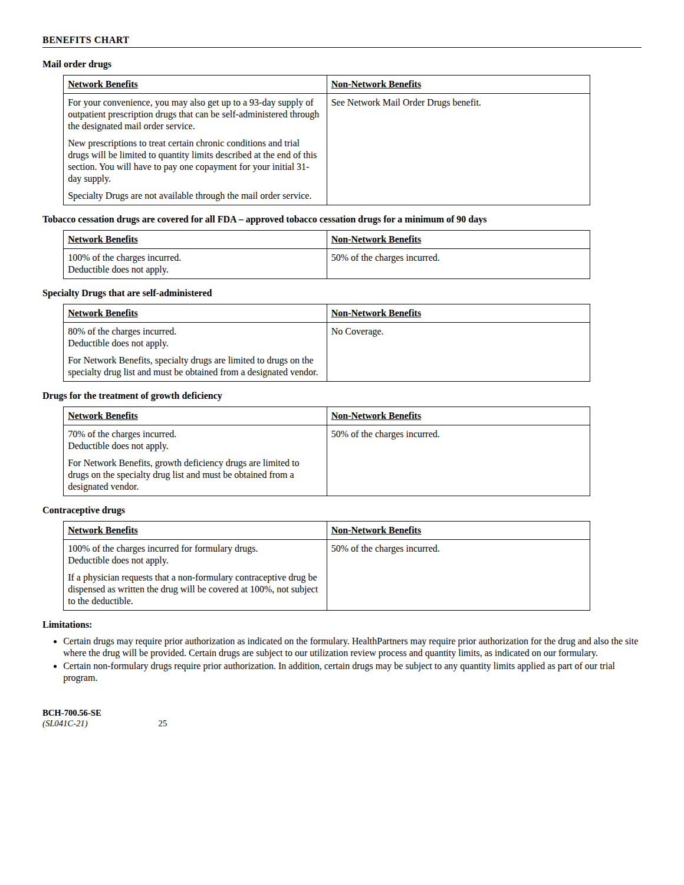BENEFITS CHART
Mail order drugs
| Network Benefits | Non-Network Benefits |
| --- | --- |
| For your convenience, you may also get up to a 93-day supply of outpatient prescription drugs that can be self-administered through the designated mail order service. New prescriptions to treat certain chronic conditions and trial drugs will be limited to quantity limits described at the end of this section. You will have to pay one copayment for your initial 31-day supply. Specialty Drugs are not available through the mail order service. | See Network Mail Order Drugs benefit. |
Tobacco cessation drugs are covered for all FDA – approved tobacco cessation drugs for a minimum of 90 days
| Network Benefits | Non-Network Benefits |
| --- | --- |
| 100% of the charges incurred. Deductible does not apply. | 50% of the charges incurred. |
Specialty Drugs that are self-administered
| Network Benefits | Non-Network Benefits |
| --- | --- |
| 80% of the charges incurred. Deductible does not apply. For Network Benefits, specialty drugs are limited to drugs on the specialty drug list and must be obtained from a designated vendor. | No Coverage. |
Drugs for the treatment of growth deficiency
| Network Benefits | Non-Network Benefits |
| --- | --- |
| 70% of the charges incurred. Deductible does not apply. For Network Benefits, growth deficiency drugs are limited to drugs on the specialty drug list and must be obtained from a designated vendor. | 50% of the charges incurred. |
Contraceptive drugs
| Network Benefits | Non-Network Benefits |
| --- | --- |
| 100% of the charges incurred for formulary drugs. Deductible does not apply. If a physician requests that a non-formulary contraceptive drug be dispensed as written the drug will be covered at 100%, not subject to the deductible. | 50% of the charges incurred. |
Limitations:
Certain drugs may require prior authorization as indicated on the formulary. HealthPartners may require prior authorization for the drug and also the site where the drug will be provided. Certain drugs are subject to our utilization review process and quantity limits, as indicated on our formulary.
Certain non-formulary drugs require prior authorization. In addition, certain drugs may be subject to any quantity limits applied as part of our trial program.
BCH-700.56-SE
(SL041C-21)
25